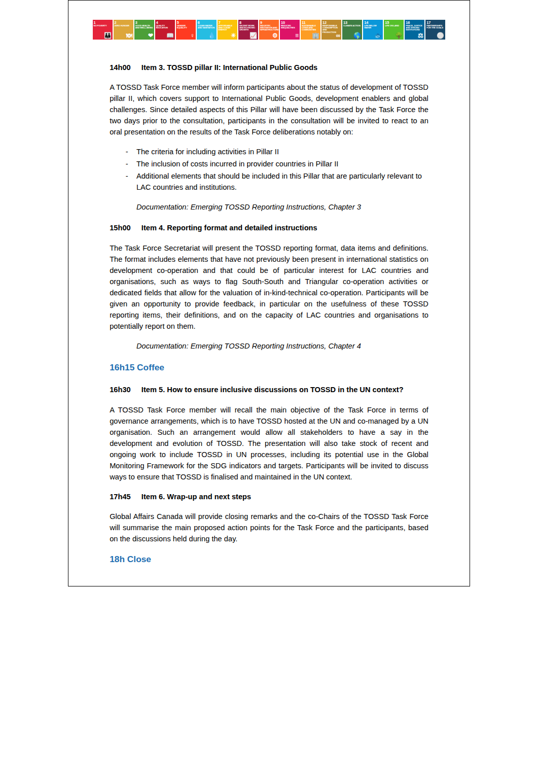1 NO POVERTY👪
2 ZERO HUNGER🍽
3 GOOD HEALTH AND WELL-BEING❤
4 QUALITY EDUCATION📖
5 GENDER EQUALITY♀
6 CLEAN WATER AND SANITATION💧
7 AFFORDABLE AND CLEAN ENERGY☀
8 DECENT WORK AND ECONOMIC GROWTH📈
9 INDUSTRY, INNOVATION AND INFRASTRUCTURE⚙
10 REDUCED INEQUALITIES≡
11 SUSTAINABLE CITIES AND COMMUNITIES🏢
12 RESPONSIBLE CONSUMPTION AND PRODUCTION∞
13 CLIMATE ACTION🌎
14 LIFE BELOW WATER🐟
15 LIFE ON LAND🌳
16 PEACE, JUSTICE AND STRONG INSTITUTIONS⚖
17 PARTNERSHIPS FOR THE GOALS⚪
14h00 Item 3. TOSSD pillar II: International Public Goods
A TOSSD Task Force member will inform participants about the status of development of TOSSD pillar II, which covers support to International Public Goods, development enablers and global challenges. Since detailed aspects of this Pillar will have been discussed by the Task Force the two days prior to the consultation, participants in the consultation will be invited to react to an oral presentation on the results of the Task Force deliberations notably on:
The criteria for including activities in Pillar II
The inclusion of costs incurred in provider countries in Pillar II
Additional elements that should be included in this Pillar that are particularly relevant to LAC countries and institutions.
Documentation: Emerging TOSSD Reporting Instructions, Chapter 3
15h00 Item 4. Reporting format and detailed instructions
The Task Force Secretariat will present the TOSSD reporting format, data items and definitions. The format includes elements that have not previously been present in international statistics on development co-operation and that could be of particular interest for LAC countries and organisations, such as ways to flag South-South and Triangular co-operation activities or dedicated fields that allow for the valuation of in-kind-technical co-operation. Participants will be given an opportunity to provide feedback, in particular on the usefulness of these TOSSD reporting items, their definitions, and on the capacity of LAC countries and organisations to potentially report on them.
Documentation: Emerging TOSSD Reporting Instructions, Chapter 4
16h15 Coffee
16h30 Item 5. How to ensure inclusive discussions on TOSSD in the UN context?
A TOSSD Task Force member will recall the main objective of the Task Force in terms of governance arrangements, which is to have TOSSD hosted at the UN and co-managed by a UN organisation. Such an arrangement would allow all stakeholders to have a say in the development and evolution of TOSSD. The presentation will also take stock of recent and ongoing work to include TOSSD in UN processes, including its potential use in the Global Monitoring Framework for the SDG indicators and targets. Participants will be invited to discuss ways to ensure that TOSSD is finalised and maintained in the UN context.
17h45 Item 6. Wrap-up and next steps
Global Affairs Canada will provide closing remarks and the co-Chairs of the TOSSD Task Force will summarise the main proposed action points for the Task Force and the participants, based on the discussions held during the day.
18h Close